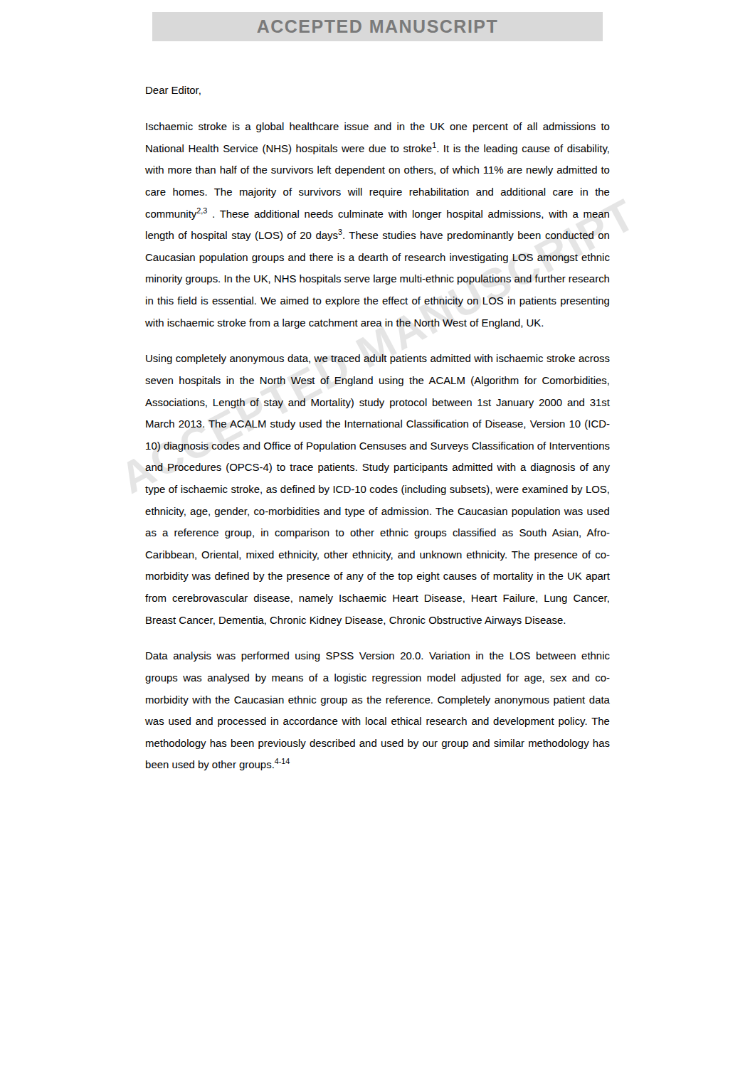ACCEPTED MANUSCRIPT
ACCEPTED MANUSCRIPT
Dear Editor,
Ischaemic stroke is a global healthcare issue and in the UK one percent of all admissions to National Health Service (NHS) hospitals were due to stroke1. It is the leading cause of disability, with more than half of the survivors left dependent on others, of which 11% are newly admitted to care homes. The majority of survivors will require rehabilitation and additional care in the community2,3 . These additional needs culminate with longer hospital admissions, with a mean length of hospital stay (LOS) of 20 days3. These studies have predominantly been conducted on Caucasian population groups and there is a dearth of research investigating LOS amongst ethnic minority groups. In the UK, NHS hospitals serve large multi-ethnic populations and further research in this field is essential. We aimed to explore the effect of ethnicity on LOS in patients presenting with ischaemic stroke from a large catchment area in the North West of England, UK.
Using completely anonymous data, we traced adult patients admitted with ischaemic stroke across seven hospitals in the North West of England using the ACALM (Algorithm for Comorbidities, Associations, Length of stay and Mortality) study protocol between 1st January 2000 and 31st March 2013. The ACALM study used the International Classification of Disease, Version 10 (ICD-10) diagnosis codes and Office of Population Censuses and Surveys Classification of Interventions and Procedures (OPCS-4) to trace patients. Study participants admitted with a diagnosis of any type of ischaemic stroke, as defined by ICD-10 codes (including subsets), were examined by LOS, ethnicity, age, gender, co-morbidities and type of admission. The Caucasian population was used as a reference group, in comparison to other ethnic groups classified as South Asian, Afro-Caribbean, Oriental, mixed ethnicity, other ethnicity, and unknown ethnicity. The presence of co-morbidity was defined by the presence of any of the top eight causes of mortality in the UK apart from cerebrovascular disease, namely Ischaemic Heart Disease, Heart Failure, Lung Cancer, Breast Cancer, Dementia, Chronic Kidney Disease, Chronic Obstructive Airways Disease.
Data analysis was performed using SPSS Version 20.0. Variation in the LOS between ethnic groups was analysed by means of a logistic regression model adjusted for age, sex and co-morbidity with the Caucasian ethnic group as the reference. Completely anonymous patient data was used and processed in accordance with local ethical research and development policy. The methodology has been previously described and used by our group and similar methodology has been used by other groups.4-14